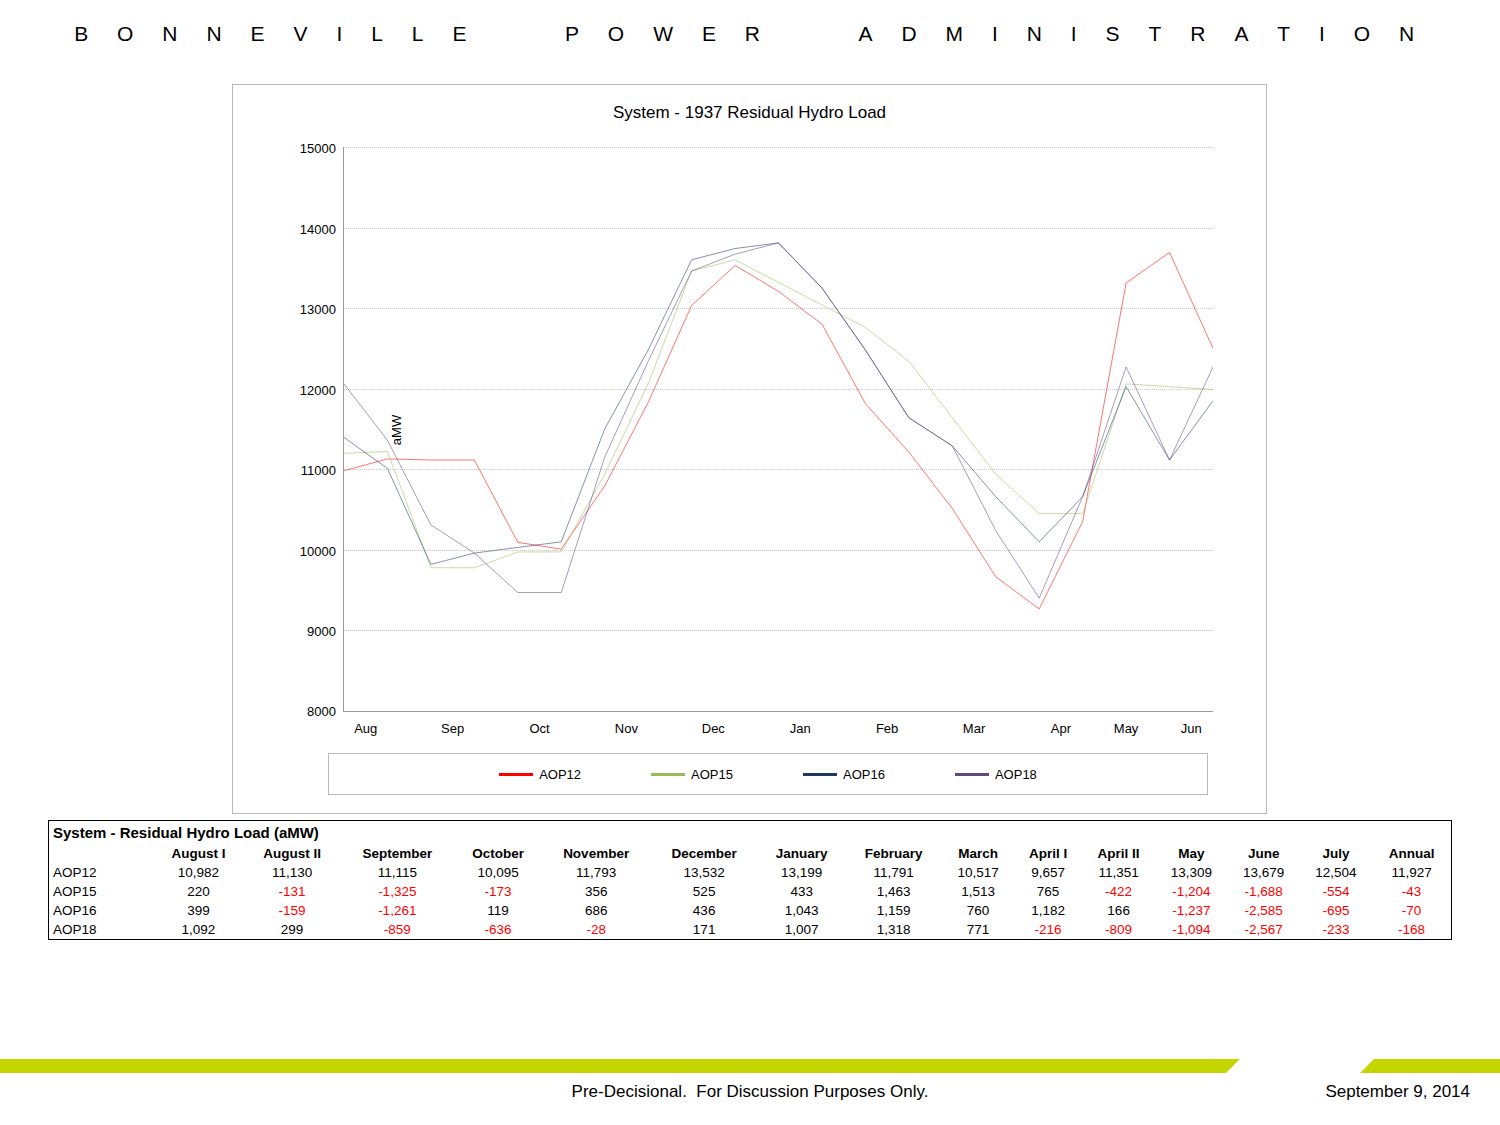B O N N E V I L L E P O W E R A D M I N I S T R A T I O N
System - 1937 Residual Hydro Load
aMW
15000
14000
13000
12000
11000
10000
9000
8000
Aug
Sep
Oct
Nov
Dec
Jan
Feb
Mar
Apr
May
Jun
AOP12
AOP15
AOP16
AOP18
System - Residual Hydro Load (aMW)
| | August I | August II | September | October | November | December | January | February | March | April I | April II | May | June | July | Annual |
| --- | --- | --- | --- | --- | --- | --- | --- | --- | --- | --- | --- | --- | --- | --- | --- |
| AOP12 | 10,982 | 11,130 | 11,115 | 10,095 | 11,793 | 13,532 | 13,199 | 11,791 | 10,517 | 9,657 | 11,351 | 13,309 | 13,679 | 12,504 | 11,927 |
| AOP15 | 220 | -131 | -1,325 | -173 | 356 | 525 | 433 | 1,463 | 1,513 | 765 | -422 | -1,204 | -1,688 | -554 | -43 |
| AOP16 | 399 | -159 | -1,261 | 119 | 686 | 436 | 1,043 | 1,159 | 760 | 1,182 | 166 | -1,237 | -2,585 | -695 | -70 |
| AOP18 | 1,092 | 299 | -859 | -636 | -28 | 171 | 1,007 | 1,318 | 771 | -216 | -809 | -1,094 | -2,567 | -233 | -168 |
Pre-Decisional. For Discussion Purposes Only.
September 9, 2014